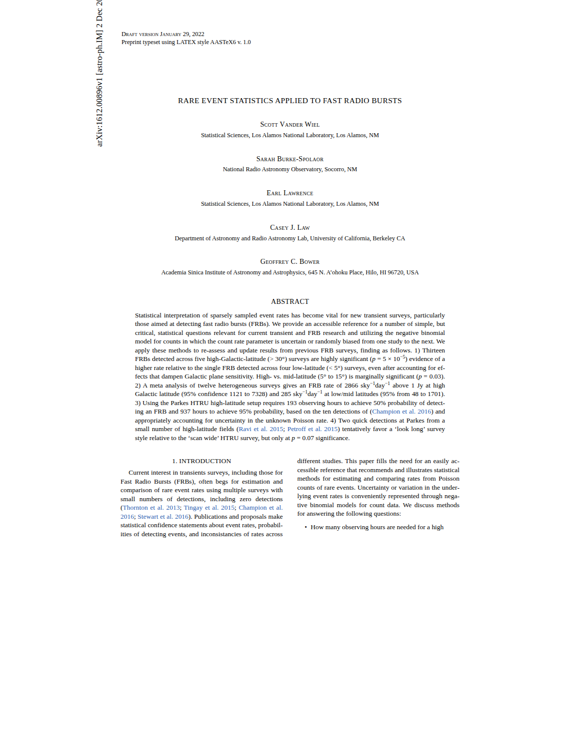arXiv:1612.00896v1 [astro-ph.IM] 2 Dec 2016
Draft version January 29, 2022
Preprint typeset using LATEX style AASTeX6 v. 1.0
Rare Event Statistics Applied to Fast Radio Bursts
Scott Vander Wiel
Statistical Sciences, Los Alamos National Laboratory, Los Alamos, NM
Sarah Burke-Spolaor
National Radio Astronomy Observatory, Socorro, NM
Earl Lawrence
Statistical Sciences, Los Alamos National Laboratory, Los Alamos, NM
Casey J. Law
Department of Astronomy and Radio Astronomy Lab, University of California, Berkeley CA
Geoffrey C. Bower
Academia Sinica Institute of Astronomy and Astrophysics, 645 N. A’ohoku Place, Hilo, HI 96720, USA
ABSTRACT
Statistical interpretation of sparsely sampled event rates has become vital for new transient surveys, particularly those aimed at detecting fast radio bursts (FRBs). We provide an accessible reference for a number of simple, but critical, statistical questions relevant for current transient and FRB research and utilizing the negative binomial model for counts in which the count rate parameter is uncertain or randomly biased from one study to the next. We apply these methods to re-assess and update results from previous FRB surveys, finding as follows. 1) Thirteen FRBs detected across five high-Galactic-latitude (> 30°) surveys are highly significant (p = 5 × 10−5) evidence of a higher rate relative to the single FRB detected across four low-latitude (< 5°) surveys, even after accounting for effects that dampen Galactic plane sensitivity. High- vs. mid-latitude (5° to 15°) is marginally significant (p = 0.03). 2) A meta analysis of twelve heterogeneous surveys gives an FRB rate of 2866 sky−1day−1 above 1 Jy at high Galactic latitude (95% confidence 1121 to 7328) and 285 sky−1day−1 at low/mid latitudes (95% from 48 to 1701). 3) Using the Parkes HTRU high-latitude setup requires 193 observing hours to achieve 50% probability of detecting an FRB and 937 hours to achieve 95% probability, based on the ten detections of (Champion et al. 2016) and appropriately accounting for uncertainty in the unknown Poisson rate. 4) Two quick detections at Parkes from a small number of high-latitude fields (Ravi et al. 2015; Petroff et al. 2015) tentatively favor a ‘look long’ survey style relative to the ‘scan wide’ HTRU survey, but only at p = 0.07 significance.
1. INTRODUCTION
Current interest in transients surveys, including those for Fast Radio Bursts (FRBs), often begs for estimation and comparison of rare event rates using multiple surveys with small numbers of detections, including zero detections (Thornton et al. 2013; Tingay et al. 2015; Champion et al. 2016; Stewart et al. 2016). Publications and proposals make statistical confidence statements about event rates, probabilities of detecting events, and inconsistancies of rates across different studies. This paper fills the need for an easily accessible reference that recommends and illustrates statistical methods for estimating and comparing rates from Poisson counts of rare events. Uncertainty or variation in the underlying event rates is conveniently represented through negative binomial models for count data. We discuss methods for answering the following questions:
How many observing hours are needed for a high